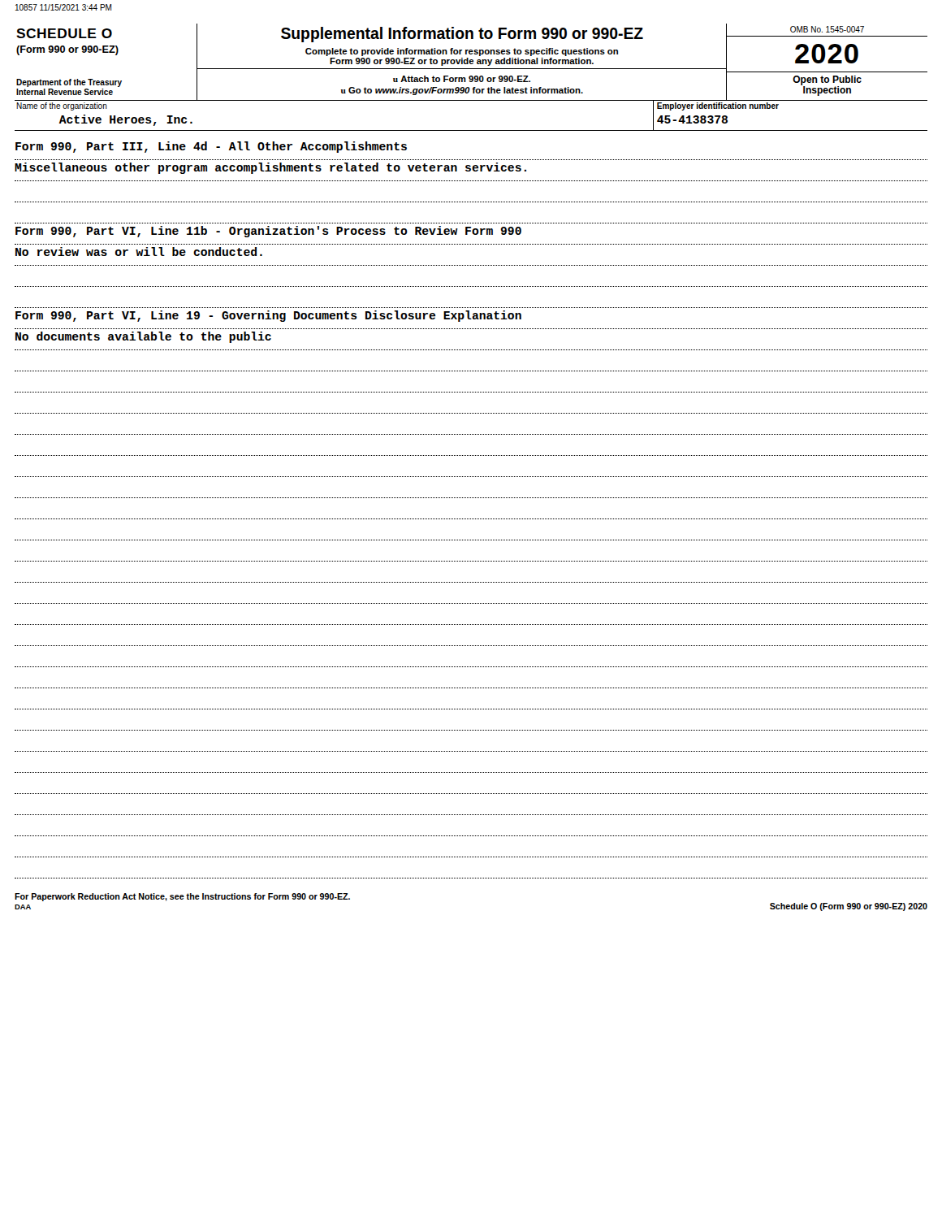10857 11/15/2021 3:44 PM
| SCHEDULE O (Form 990 or 990-EZ) Department of the Treasury Internal Revenue Service | Supplemental Information to Form 990 or 990-EZ Complete to provide information for responses to specific questions on Form 990 or 990-EZ or to provide any additional information. u Attach to Form 990 or 990-EZ. u Go to www.irs.gov/Form990 for the latest information. | OMB No. 1545-0047 2020 Open to Public Inspection |
| Name of the organization | Employer identification number |
| Active Heroes, Inc. | 45-4138378 |
Form 990, Part III, Line 4d - All Other Accomplishments
Miscellaneous other program accomplishments related to veteran services.
Form 990, Part VI, Line 11b - Organization's Process to Review Form 990
No review was or will be conducted.
Form 990, Part VI, Line 19 - Governing Documents Disclosure Explanation
No documents available to the public
For Paperwork Reduction Act Notice, see the Instructions for Form 990 or 990-EZ.
DAA
Schedule O (Form 990 or 990-EZ) 2020